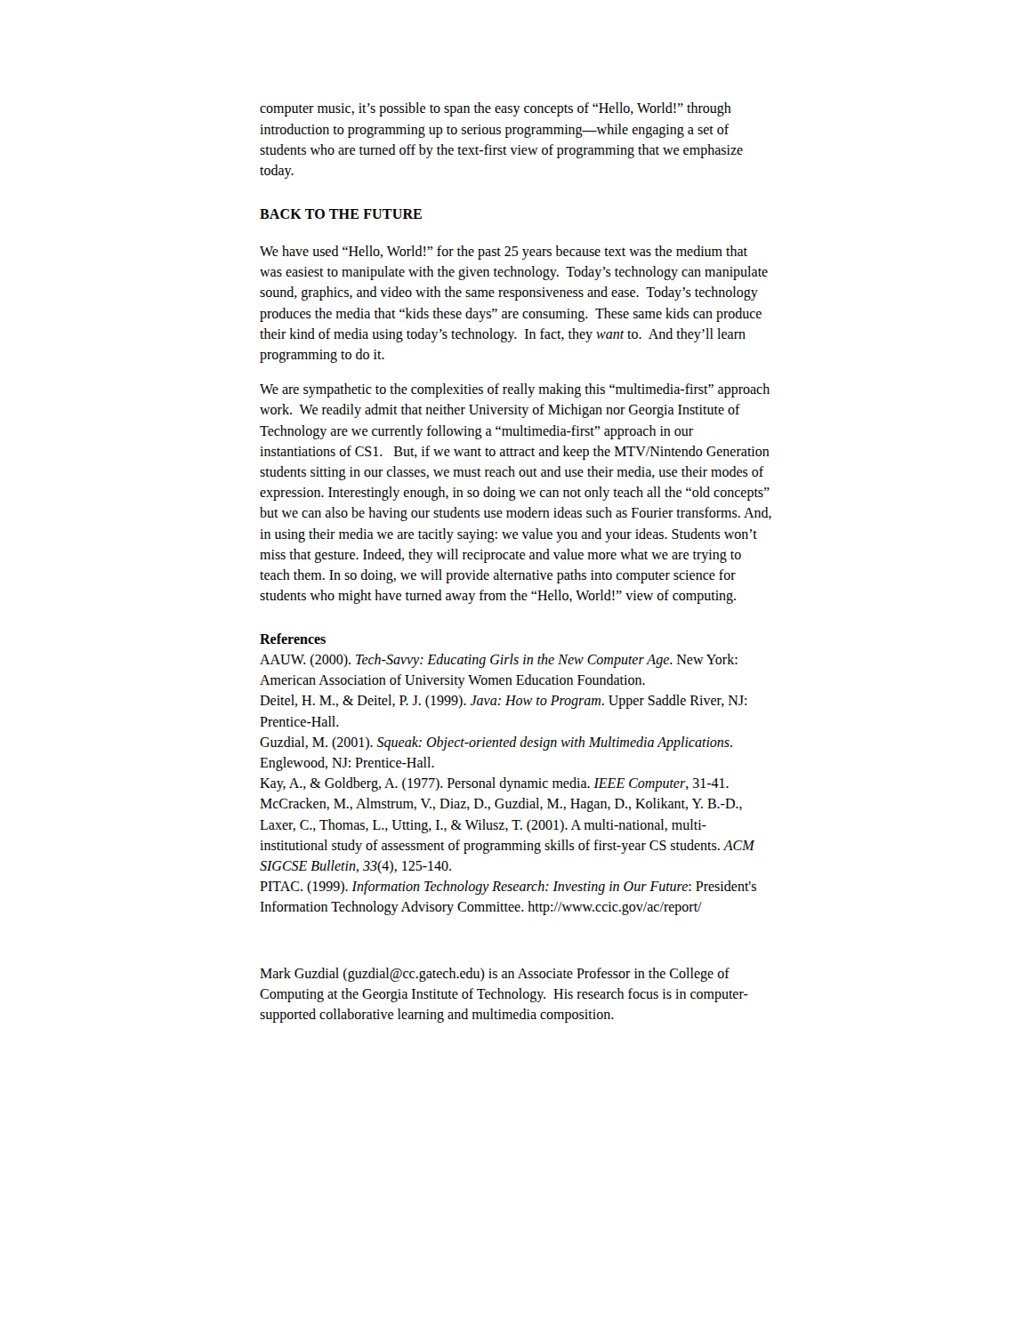computer music, it’s possible to span the easy concepts of “Hello, World!” through introduction to programming up to serious programming—while engaging a set of students who are turned off by the text-first view of programming that we emphasize today.
BACK TO THE FUTURE
We have used “Hello, World!” for the past 25 years because text was the medium that was easiest to manipulate with the given technology. Today’s technology can manipulate sound, graphics, and video with the same responsiveness and ease. Today’s technology produces the media that “kids these days” are consuming. These same kids can produce their kind of media using today’s technology. In fact, they want to. And they’ll learn programming to do it.
We are sympathetic to the complexities of really making this “multimedia-first” approach work. We readily admit that neither University of Michigan nor Georgia Institute of Technology are we currently following a “multimedia-first” approach in our instantiations of CS1. But, if we want to attract and keep the MTV/Nintendo Generation students sitting in our classes, we must reach out and use their media, use their modes of expression. Interestingly enough, in so doing we can not only teach all the “old concepts” but we can also be having our students use modern ideas such as Fourier transforms. And, in using their media we are tacitly saying: we value you and your ideas. Students won’t miss that gesture. Indeed, they will reciprocate and value more what we are trying to teach them. In so doing, we will provide alternative paths into computer science for students who might have turned away from the “Hello, World!” view of computing.
References
AAUW. (2000). Tech-Savvy: Educating Girls in the New Computer Age. New York: American Association of University Women Education Foundation.
Deitel, H. M., & Deitel, P. J. (1999). Java: How to Program. Upper Saddle River, NJ: Prentice-Hall.
Guzdial, M. (2001). Squeak: Object-oriented design with Multimedia Applications. Englewood, NJ: Prentice-Hall.
Kay, A., & Goldberg, A. (1977). Personal dynamic media. IEEE Computer, 31-41.
McCracken, M., Almstrum, V., Diaz, D., Guzdial, M., Hagan, D., Kolikant, Y. B.-D., Laxer, C., Thomas, L., Utting, I., & Wilusz, T. (2001). A multi-national, multi-institutional study of assessment of programming skills of first-year CS students. ACM SIGCSE Bulletin, 33(4), 125-140.
PITAC. (1999). Information Technology Research: Investing in Our Future: President's Information Technology Advisory Committee. http://www.ccic.gov/ac/report/
Mark Guzdial (guzdial@cc.gatech.edu) is an Associate Professor in the College of Computing at the Georgia Institute of Technology. His research focus is in computer-supported collaborative learning and multimedia composition.